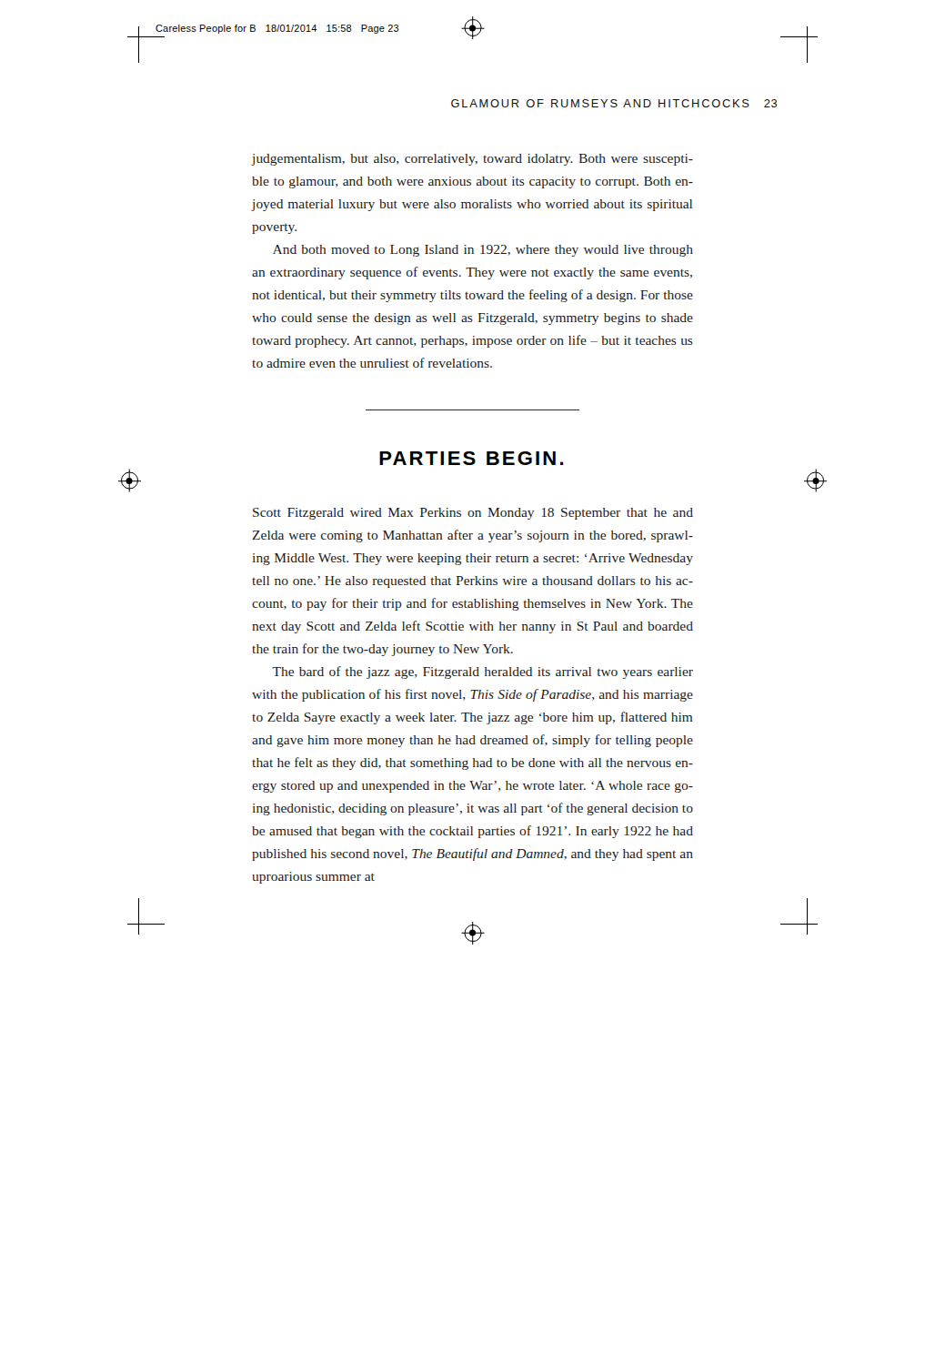Careless People for B 18/01/2014 15:58 Page 23
GLAMOUR OF RUMSEYS AND HITCHCOCKS23
judgementalism, but also, correlatively, toward idolatry. Both were susceptible to glamour, and both were anxious about its capacity to corrupt. Both enjoyed material luxury but were also moralists who worried about its spiritual poverty.
And both moved to Long Island in 1922, where they would live through an extraordinary sequence of events. They were not exactly the same events, not identical, but their symmetry tilts toward the feeling of a design. For those who could sense the design as well as Fitzgerald, symmetry begins to shade toward prophecy. Art cannot, perhaps, impose order on life – but it teaches us to admire even the unruliest of revelations.
PARTIES BEGIN.
Scott Fitzgerald wired Max Perkins on Monday 18 September that he and Zelda were coming to Manhattan after a year’s sojourn in the bored, sprawling Middle West. They were keeping their return a secret: ‘Arrive Wednesday tell no one.’ He also requested that Perkins wire a thousand dollars to his account, to pay for their trip and for establishing themselves in New York. The next day Scott and Zelda left Scottie with her nanny in St Paul and boarded the train for the two-day journey to New York.
The bard of the jazz age, Fitzgerald heralded its arrival two years earlier with the publication of his first novel, This Side of Paradise, and his marriage to Zelda Sayre exactly a week later. The jazz age ‘bore him up, flattered him and gave him more money than he had dreamed of, simply for telling people that he felt as they did, that something had to be done with all the nervous energy stored up and unexpended in the War’, he wrote later. ‘A whole race going hedonistic, deciding on pleasure’, it was all part ‘of the general decision to be amused that began with the cocktail parties of 1921’. In early 1922 he had published his second novel, The Beautiful and Damned, and they had spent an uproarious summer at